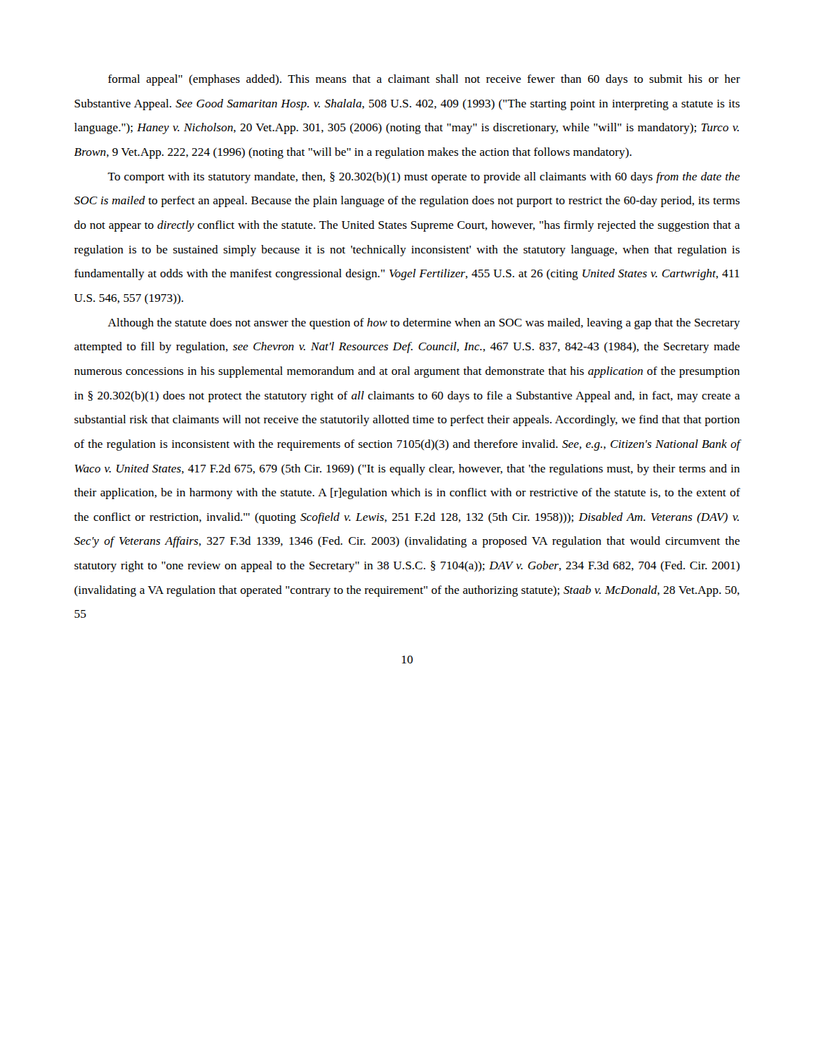formal appeal" (emphases added). This means that a claimant shall not receive fewer than 60 days to submit his or her Substantive Appeal. See Good Samaritan Hosp. v. Shalala, 508 U.S. 402, 409 (1993) ("The starting point in interpreting a statute is its language."); Haney v. Nicholson, 20 Vet.App. 301, 305 (2006) (noting that "may" is discretionary, while "will" is mandatory); Turco v. Brown, 9 Vet.App. 222, 224 (1996) (noting that "will be" in a regulation makes the action that follows mandatory).
To comport with its statutory mandate, then, § 20.302(b)(1) must operate to provide all claimants with 60 days from the date the SOC is mailed to perfect an appeal. Because the plain language of the regulation does not purport to restrict the 60-day period, its terms do not appear to directly conflict with the statute. The United States Supreme Court, however, "has firmly rejected the suggestion that a regulation is to be sustained simply because it is not 'technically inconsistent' with the statutory language, when that regulation is fundamentally at odds with the manifest congressional design." Vogel Fertilizer, 455 U.S. at 26 (citing United States v. Cartwright, 411 U.S. 546, 557 (1973)).
Although the statute does not answer the question of how to determine when an SOC was mailed, leaving a gap that the Secretary attempted to fill by regulation, see Chevron v. Nat'l Resources Def. Council, Inc., 467 U.S. 837, 842-43 (1984), the Secretary made numerous concessions in his supplemental memorandum and at oral argument that demonstrate that his application of the presumption in § 20.302(b)(1) does not protect the statutory right of all claimants to 60 days to file a Substantive Appeal and, in fact, may create a substantial risk that claimants will not receive the statutorily allotted time to perfect their appeals. Accordingly, we find that that portion of the regulation is inconsistent with the requirements of section 7105(d)(3) and therefore invalid. See, e.g., Citizen's National Bank of Waco v. United States, 417 F.2d 675, 679 (5th Cir. 1969) ("It is equally clear, however, that 'the regulations must, by their terms and in their application, be in harmony with the statute. A [r]egulation which is in conflict with or restrictive of the statute is, to the extent of the conflict or restriction, invalid.'" (quoting Scofield v. Lewis, 251 F.2d 128, 132 (5th Cir. 1958))); Disabled Am. Veterans (DAV) v. Sec'y of Veterans Affairs, 327 F.3d 1339, 1346 (Fed. Cir. 2003) (invalidating a proposed VA regulation that would circumvent the statutory right to "one review on appeal to the Secretary" in 38 U.S.C. § 7104(a)); DAV v. Gober, 234 F.3d 682, 704 (Fed. Cir. 2001) (invalidating a VA regulation that operated "contrary to the requirement" of the authorizing statute); Staab v. McDonald, 28 Vet.App. 50, 55
10